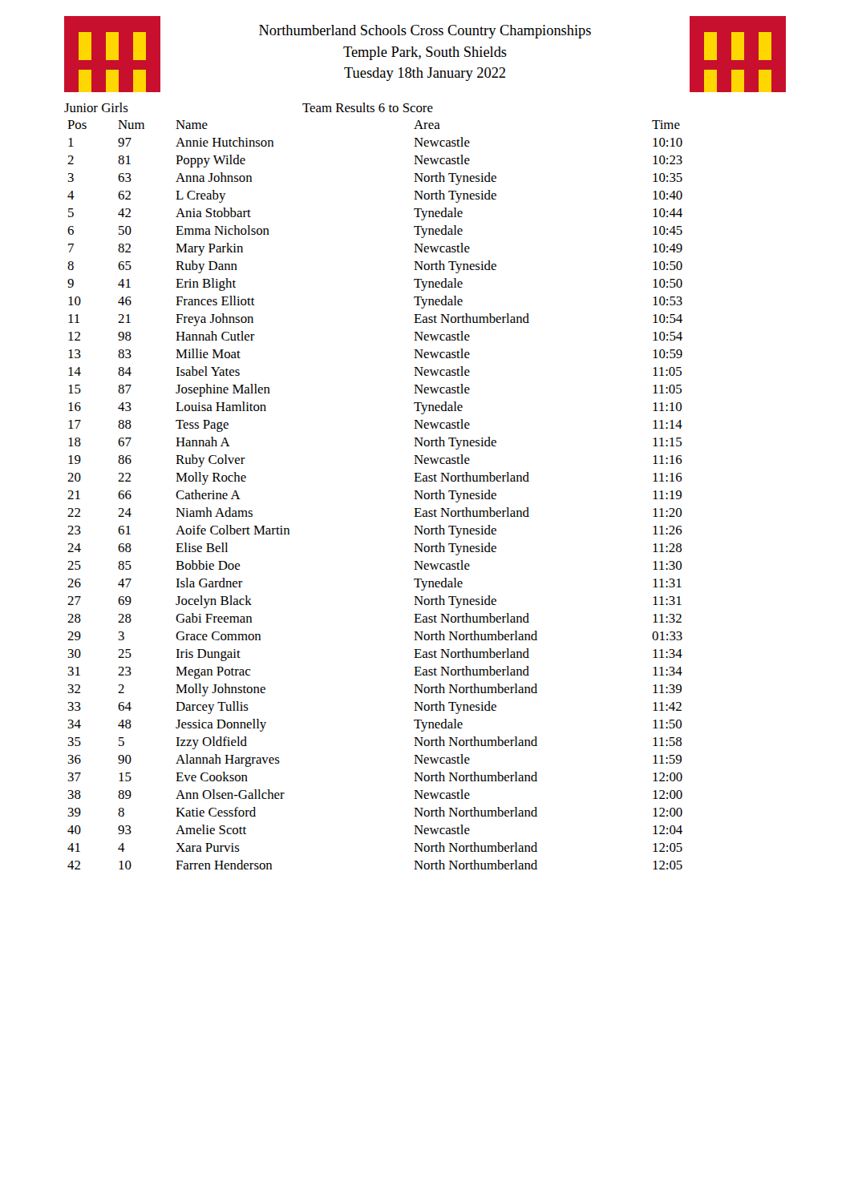Northumberland Schools Cross Country Championships
Temple Park, South Shields
Tuesday 18th January 2022
Junior Girls
Team Results 6 to Score
| Pos | Num | Name | Area | Time |
| --- | --- | --- | --- | --- |
| 1 | 97 | Annie Hutchinson | Newcastle | 10:10 |
| 2 | 81 | Poppy Wilde | Newcastle | 10:23 |
| 3 | 63 | Anna Johnson | North Tyneside | 10:35 |
| 4 | 62 | L Creaby | North Tyneside | 10:40 |
| 5 | 42 | Ania Stobbart | Tynedale | 10:44 |
| 6 | 50 | Emma Nicholson | Tynedale | 10:45 |
| 7 | 82 | Mary Parkin | Newcastle | 10:49 |
| 8 | 65 | Ruby Dann | North Tyneside | 10:50 |
| 9 | 41 | Erin Blight | Tynedale | 10:50 |
| 10 | 46 | Frances Elliott | Tynedale | 10:53 |
| 11 | 21 | Freya Johnson | East Northumberland | 10:54 |
| 12 | 98 | Hannah Cutler | Newcastle | 10:54 |
| 13 | 83 | Millie Moat | Newcastle | 10:59 |
| 14 | 84 | Isabel Yates | Newcastle | 11:05 |
| 15 | 87 | Josephine Mallen | Newcastle | 11:05 |
| 16 | 43 | Louisa Hamliton | Tynedale | 11:10 |
| 17 | 88 | Tess Page | Newcastle | 11:14 |
| 18 | 67 | Hannah A | North Tyneside | 11:15 |
| 19 | 86 | Ruby Colver | Newcastle | 11:16 |
| 20 | 22 | Molly Roche | East Northumberland | 11:16 |
| 21 | 66 | Catherine A | North Tyneside | 11:19 |
| 22 | 24 | Niamh Adams | East Northumberland | 11:20 |
| 23 | 61 | Aoife Colbert Martin | North Tyneside | 11:26 |
| 24 | 68 | Elise Bell | North Tyneside | 11:28 |
| 25 | 85 | Bobbie Doe | Newcastle | 11:30 |
| 26 | 47 | Isla Gardner | Tynedale | 11:31 |
| 27 | 69 | Jocelyn Black | North Tyneside | 11:31 |
| 28 | 28 | Gabi Freeman | East Northumberland | 11:32 |
| 29 | 3 | Grace Common | North Northumberland | 01:33 |
| 30 | 25 | Iris Dungait | East Northumberland | 11:34 |
| 31 | 23 | Megan Potrac | East Northumberland | 11:34 |
| 32 | 2 | Molly Johnstone | North Northumberland | 11:39 |
| 33 | 64 | Darcey Tullis | North Tyneside | 11:42 |
| 34 | 48 | Jessica Donnelly | Tynedale | 11:50 |
| 35 | 5 | Izzy Oldfield | North Northumberland | 11:58 |
| 36 | 90 | Alannah Hargraves | Newcastle | 11:59 |
| 37 | 15 | Eve Cookson | North Northumberland | 12:00 |
| 38 | 89 | Ann Olsen-Gallcher | Newcastle | 12:00 |
| 39 | 8 | Katie Cessford | North Northumberland | 12:00 |
| 40 | 93 | Amelie Scott | Newcastle | 12:04 |
| 41 | 4 | Xara Purvis | North Northumberland | 12:05 |
| 42 | 10 | Farren Henderson | North Northumberland | 12:05 |